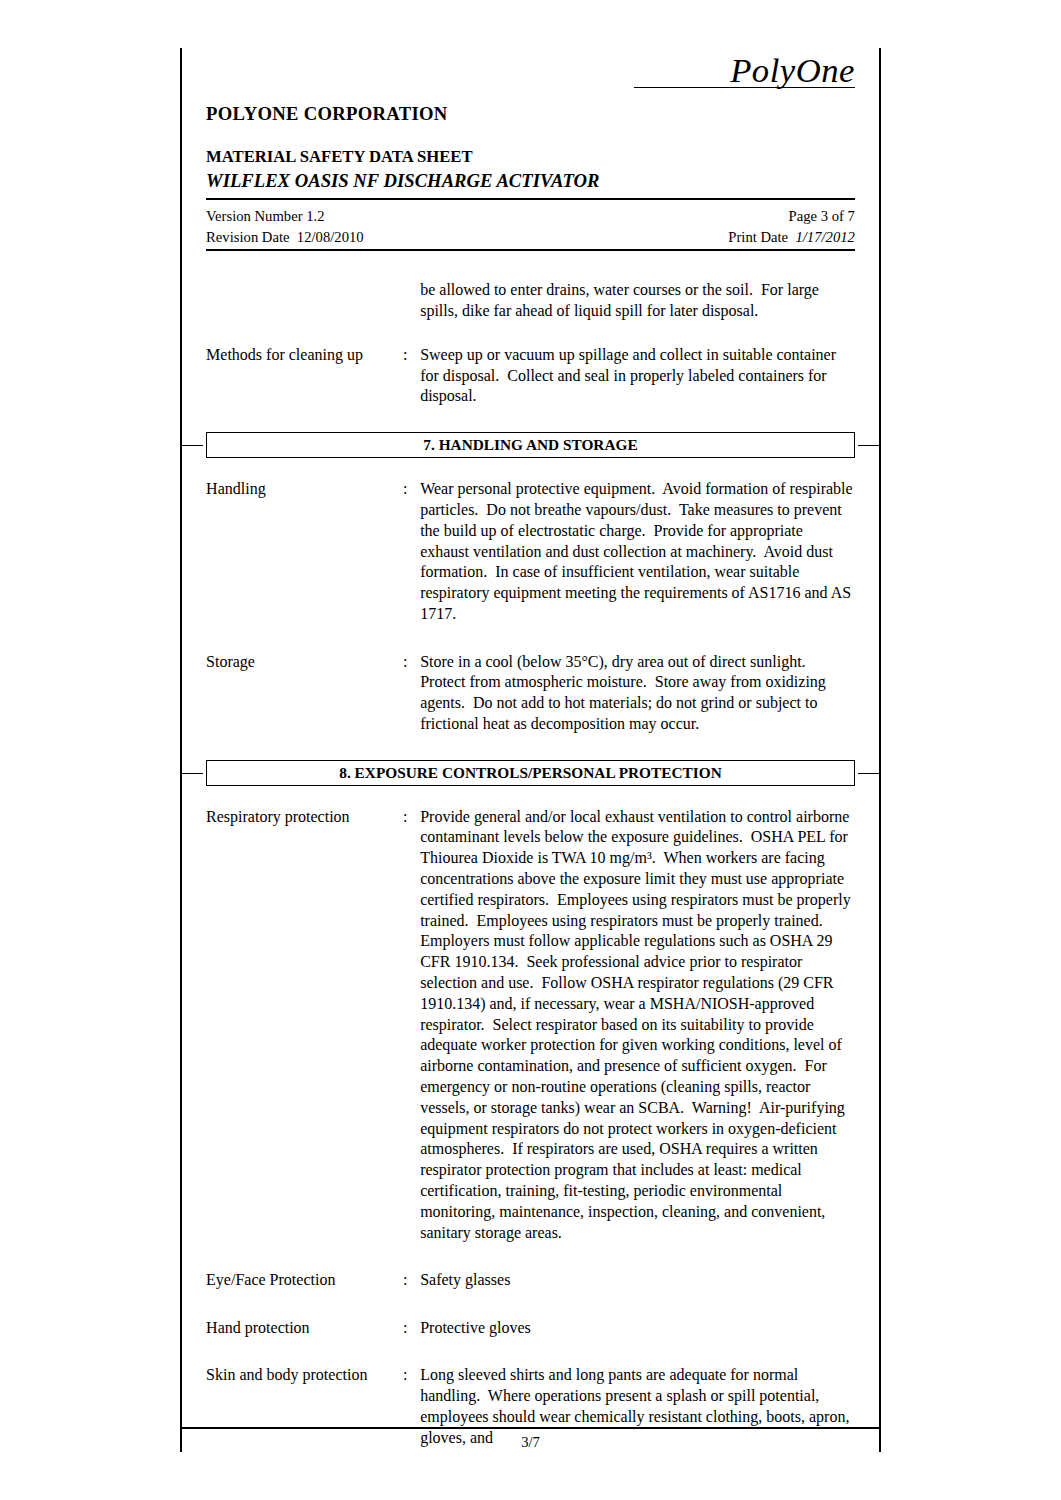PolyOne
POLYONE CORPORATION
MATERIAL SAFETY DATA SHEET
WILFLEX OASIS NF DISCHARGE ACTIVATOR
Version Number 1.2
Page 3 of 7
Revision Date 12/08/2010
Print Date 1/17/2012
be allowed to enter drains, water courses or the soil. For large spills, dike far ahead of liquid spill for later disposal.
| Methods for cleaning up | : | Sweep up or vacuum up spillage and collect in suitable container for disposal. Collect and seal in properly labeled containers for disposal. |
7. HANDLING AND STORAGE
| Handling | : | Wear personal protective equipment. Avoid formation of respirable particles. Do not breathe vapours/dust. Take measures to prevent the build up of electrostatic charge. Provide for appropriate exhaust ventilation and dust collection at machinery. Avoid dust formation. In case of insufficient ventilation, wear suitable respiratory equipment meeting the requirements of AS1716 and AS 1717. |
| Storage | : | Store in a cool (below 35°C), dry area out of direct sunlight. Protect from atmospheric moisture. Store away from oxidizing agents. Do not add to hot materials; do not grind or subject to frictional heat as decomposition may occur. |
8. EXPOSURE CONTROLS/PERSONAL PROTECTION
| Respiratory protection | : | Provide general and/or local exhaust ventilation to control airborne contaminant levels below the exposure guidelines. OSHA PEL for Thiourea Dioxide is TWA 10 mg/m³. When workers are facing concentrations above the exposure limit they must use appropriate certified respirators. Employees using respirators must be properly trained. Employees using respirators must be properly trained. Employers must follow applicable regulations such as OSHA 29 CFR 1910.134. Seek professional advice prior to respirator selection and use. Follow OSHA respirator regulations (29 CFR 1910.134) and, if necessary, wear a MSHA/NIOSH-approved respirator. Select respirator based on its suitability to provide adequate worker protection for given working conditions, level of airborne contamination, and presence of sufficient oxygen. For emergency or non-routine operations (cleaning spills, reactor vessels, or storage tanks) wear an SCBA. Warning! Air-purifying equipment respirators do not protect workers in oxygen-deficient atmospheres. If respirators are used, OSHA requires a written respirator protection program that includes at least: medical certification, training, fit-testing, periodic environmental monitoring, maintenance, inspection, cleaning, and convenient, sanitary storage areas. |
| Eye/Face Protection | : | Safety glasses |
| Hand protection | : | Protective gloves |
| Skin and body protection | : | Long sleeved shirts and long pants are adequate for normal handling. Where operations present a splash or spill potential, employees should wear chemically resistant clothing, boots, apron, gloves, and |
3/7